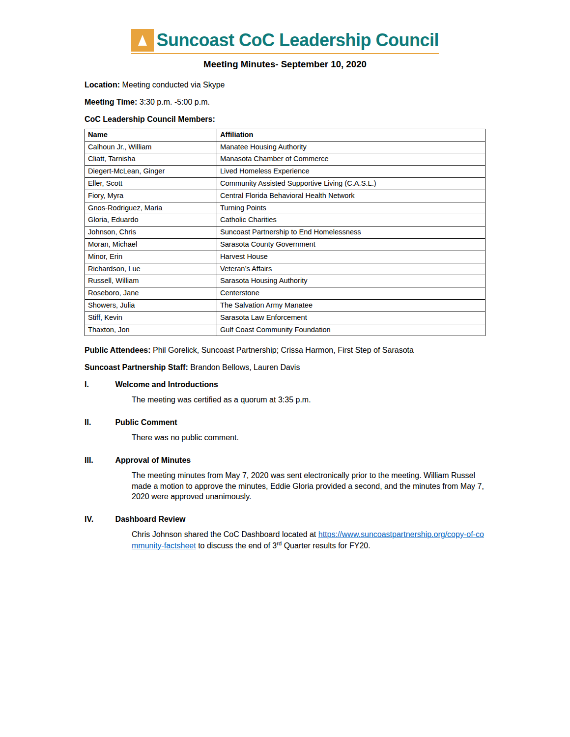Suncoast CoC Leadership Council
Meeting Minutes- September 10, 2020
Location: Meeting conducted via Skype
Meeting Time: 3:30 p.m. -5:00 p.m.
CoC Leadership Council Members:
| Name | Affiliation |
| --- | --- |
| Calhoun Jr., William | Manatee Housing Authority |
| Cliatt, Tarnisha | Manasota Chamber of Commerce |
| Diegert-McLean, Ginger | Lived Homeless Experience |
| Eller, Scott | Community Assisted Supportive Living (C.A.S.L.) |
| Fiory, Myra | Central Florida Behavioral Health Network |
| Gnos-Rodriguez, Maria | Turning Points |
| Gloria, Eduardo | Catholic Charities |
| Johnson, Chris | Suncoast Partnership to End Homelessness |
| Moran, Michael | Sarasota County Government |
| Minor, Erin | Harvest House |
| Richardson, Lue | Veteran’s Affairs |
| Russell, William | Sarasota Housing Authority |
| Roseboro, Jane | Centerstone |
| Showers, Julia | The Salvation Army Manatee |
| Stiff, Kevin | Sarasota Law Enforcement |
| Thaxton, Jon | Gulf Coast Community Foundation |
Public Attendees: Phil Gorelick, Suncoast Partnership; Crissa Harmon, First Step of Sarasota
Suncoast Partnership Staff: Brandon Bellows, Lauren Davis
Welcome and Introductions
The meeting was certified as a quorum at 3:35 p.m.
Public Comment
There was no public comment.
Approval of Minutes
The meeting minutes from May 7, 2020 was sent electronically prior to the meeting. William Russel made a motion to approve the minutes, Eddie Gloria provided a second, and the minutes from May 7, 2020 were approved unanimously.
Dashboard Review
Chris Johnson shared the CoC Dashboard located at https://www.suncoastpartnership.org/copy-of-community-factsheet to discuss the end of 3rd Quarter results for FY20.